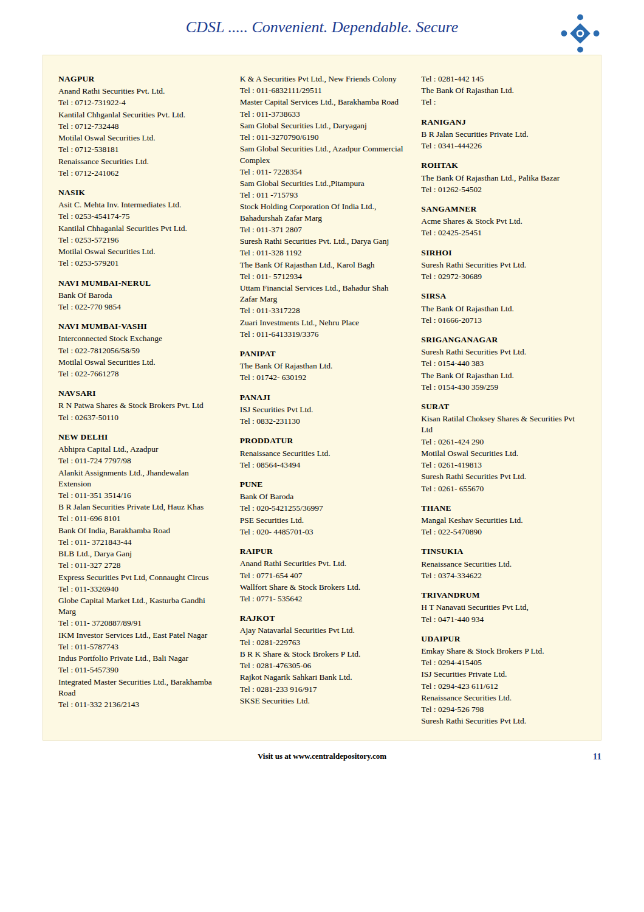CDSL ..... Convenient. Dependable. Secure
NAGPUR
Anand Rathi Securities Pvt. Ltd.
Tel : 0712-731922-4
Kantilal Chhganlal Securities Pvt. Ltd.
Tel : 0712-732448
Motilal Oswal Securities Ltd.
Tel : 0712-538181
Renaissance Securities Ltd.
Tel : 0712-241062
NASIK
Asit C. Mehta Inv. Intermediates Ltd.
Tel : 0253-454174-75
Kantilal Chhaganlal Securities Pvt Ltd.
Tel : 0253-572196
Motilal Oswal Securities Ltd.
Tel : 0253-579201
NAVI MUMBAI-NERUL
Bank Of Baroda
Tel : 022-770 9854
NAVI MUMBAI-VASHI
Interconnected Stock Exchange
Tel : 022-7812056/58/59
Motilal Oswal Securities Ltd.
Tel : 022-7661278
NAVSARI
R N Patwa Shares & Stock Brokers Pvt. Ltd
Tel : 02637-50110
NEW DELHI
Abhipra Capital Ltd., Azadpur
Tel : 011-724 7797/98
Alankit Assignments Ltd., Jhandewalan Extension
Tel : 011-351 3514/16
B R Jalan Securities Private Ltd, Hauz Khas
Tel : 011-696 8101
Bank Of India, Barakhamba Road
Tel : 011- 3721843-44
BLB Ltd., Darya Ganj
Tel : 011-327 2728
Express Securities Pvt Ltd, Connaught Circus
Tel : 011-3326940
Globe Capital Market Ltd., Kasturba Gandhi Marg
Tel : 011- 3720887/89/91
IKM Investor Services Ltd., East Patel Nagar
Tel : 011-5787743
Indus Portfolio Private Ltd., Bali Nagar
Tel : 011-5457390
Integrated Master Securities Ltd., Barakhamba Road
Tel : 011-332 2136/2143
K & A Securities Pvt Ltd., New Friends Colony
Tel : 011-6832111/29511
Master Capital Services Ltd., Barakhamba Road
Tel : 011-3738633
Sam Global Securities Ltd., Daryaganj
Tel : 011-3270790/6190
Sam Global Securities Ltd., Azadpur Commercial Complex
Tel : 011- 7228354
Sam Global Securities Ltd.,Pitampura
Tel : 011 -715793
Stock Holding Corporation Of India Ltd., Bahadurshah Zafar Marg
Tel : 011-371 2807
Suresh Rathi Securities Pvt. Ltd., Darya Ganj
Tel : 011-328 1192
The Bank Of Rajasthan Ltd., Karol Bagh
Tel : 011- 5712934
Uttam Financial Services Ltd., Bahadur Shah Zafar Marg
Tel : 011-3317228
Zuari Investments Ltd., Nehru Place
Tel : 011-6413319/3376
PANIPAT
The Bank Of Rajasthan Ltd.
Tel : 01742- 630192
PANAJI
ISJ Securities Pvt Ltd.
Tel : 0832-231130
PRODDATUR
Renaissance Securities Ltd.
Tel : 08564-43494
PUNE
Bank Of Baroda
Tel : 020-5421255/36997
PSE Securities Ltd.
Tel : 020- 4485701-03
RAIPUR
Anand Rathi Securities Pvt. Ltd.
Tel : 0771-654 407
Wallfort Share & Stock Brokers Ltd.
Tel : 0771- 535642
RAJKOT
Ajay Natavarlal Securities Pvt Ltd.
Tel : 0281-229763
B R K Share & Stock Brokers P Ltd.
Tel : 0281-476305-06
Rajkot Nagarik Sahkari Bank Ltd.
Tel : 0281-233 916/917
SKSE Securities Ltd.
Tel : 0281-442 145
The Bank Of Rajasthan Ltd.
Tel :
RANIGANJ
B R Jalan Securities Private Ltd.
Tel : 0341-444226
ROHTAK
The Bank Of Rajasthan Ltd., Palika Bazar
Tel : 01262-54502
SANGAMNER
Acme Shares & Stock Pvt Ltd.
Tel : 02425-25451
SIRHOI
Suresh Rathi Securities Pvt Ltd.
Tel : 02972-30689
SIRSA
The Bank Of Rajasthan Ltd.
Tel : 01666-20713
SRIGANGANAGAR
Suresh Rathi Securities Pvt Ltd.
Tel : 0154-440 383
The Bank Of Rajasthan Ltd.
Tel : 0154-430 359/259
SURAT
Kisan Ratilal Choksey Shares & Securities Pvt Ltd
Tel : 0261-424 290
Motilal Oswal Securities Ltd.
Tel : 0261-419813
Suresh Rathi Securities Pvt Ltd.
Tel : 0261- 655670
THANE
Mangal Keshav Securities Ltd.
Tel : 022-5470890
TINSUKIA
Renaissance Securities Ltd.
Tel : 0374-334622
TRIVANDRUM
H T Nanavati Securities Pvt Ltd,
Tel : 0471-440 934
UDAIPUR
Emkay Share & Stock Brokers P Ltd.
Tel : 0294-415405
ISJ Securities Private Ltd.
Tel : 0294-423 611/612
Renaissance Securities Ltd.
Tel : 0294-526 798
Suresh Rathi Securities Pvt Ltd.
Visit us at www.centraldepository.com 11